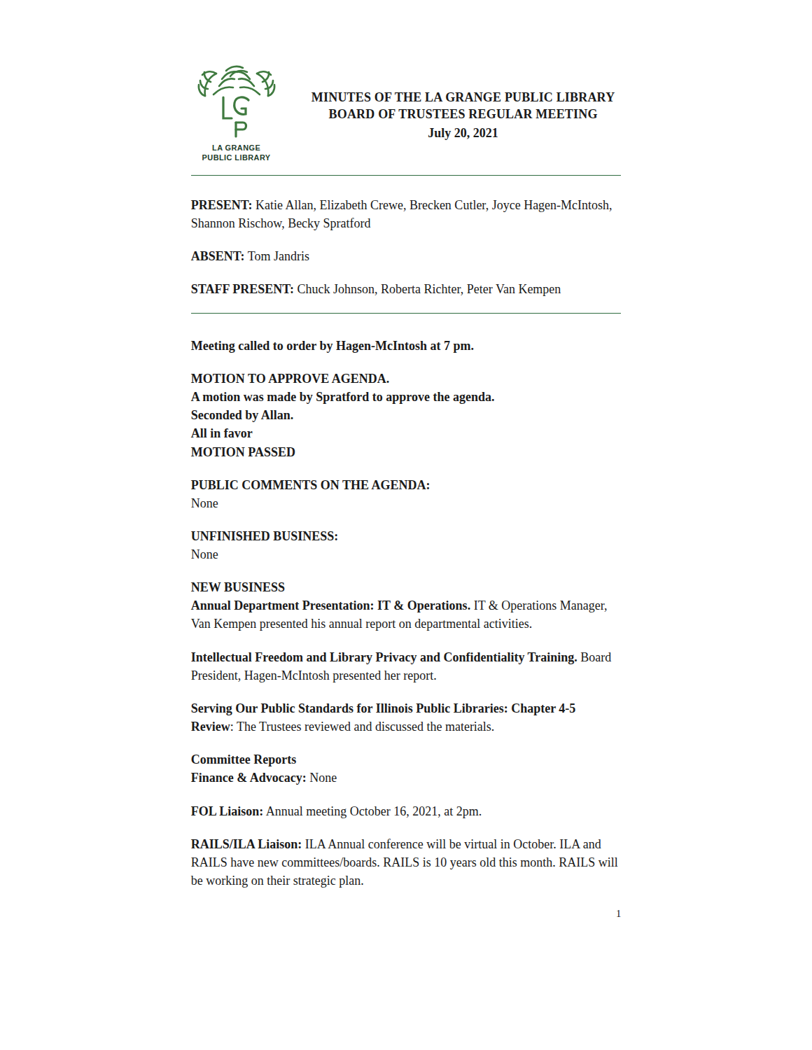LA GRANGE
PUBLIC LIBRARY
MINUTES OF THE LA GRANGE PUBLIC LIBRARY
BOARD OF TRUSTEES REGULAR MEETING
July 20, 2021
PRESENT: Katie Allan, Elizabeth Crewe, Brecken Cutler, Joyce Hagen-McIntosh, Shannon Rischow, Becky Spratford
ABSENT: Tom Jandris
STAFF PRESENT: Chuck Johnson, Roberta Richter, Peter Van Kempen
Meeting called to order by Hagen-McIntosh at 7 pm.
MOTION TO APPROVE AGENDA.
A motion was made by Spratford to approve the agenda.
Seconded by Allan.
All in favor
MOTION PASSED
PUBLIC COMMENTS ON THE AGENDA:
None
UNFINISHED BUSINESS:
None
NEW BUSINESS
Annual Department Presentation: IT & Operations. IT & Operations Manager, Van Kempen presented his annual report on departmental activities.
Intellectual Freedom and Library Privacy and Confidentiality Training. Board President, Hagen-McIntosh presented her report.
Serving Our Public Standards for Illinois Public Libraries: Chapter 4-5 Review: The Trustees reviewed and discussed the materials.
Committee Reports
Finance & Advocacy: None
FOL Liaison: Annual meeting October 16, 2021, at 2pm.
RAILS/ILA Liaison: ILA Annual conference will be virtual in October. ILA and RAILS have new committees/boards. RAILS is 10 years old this month. RAILS will be working on their strategic plan.
1